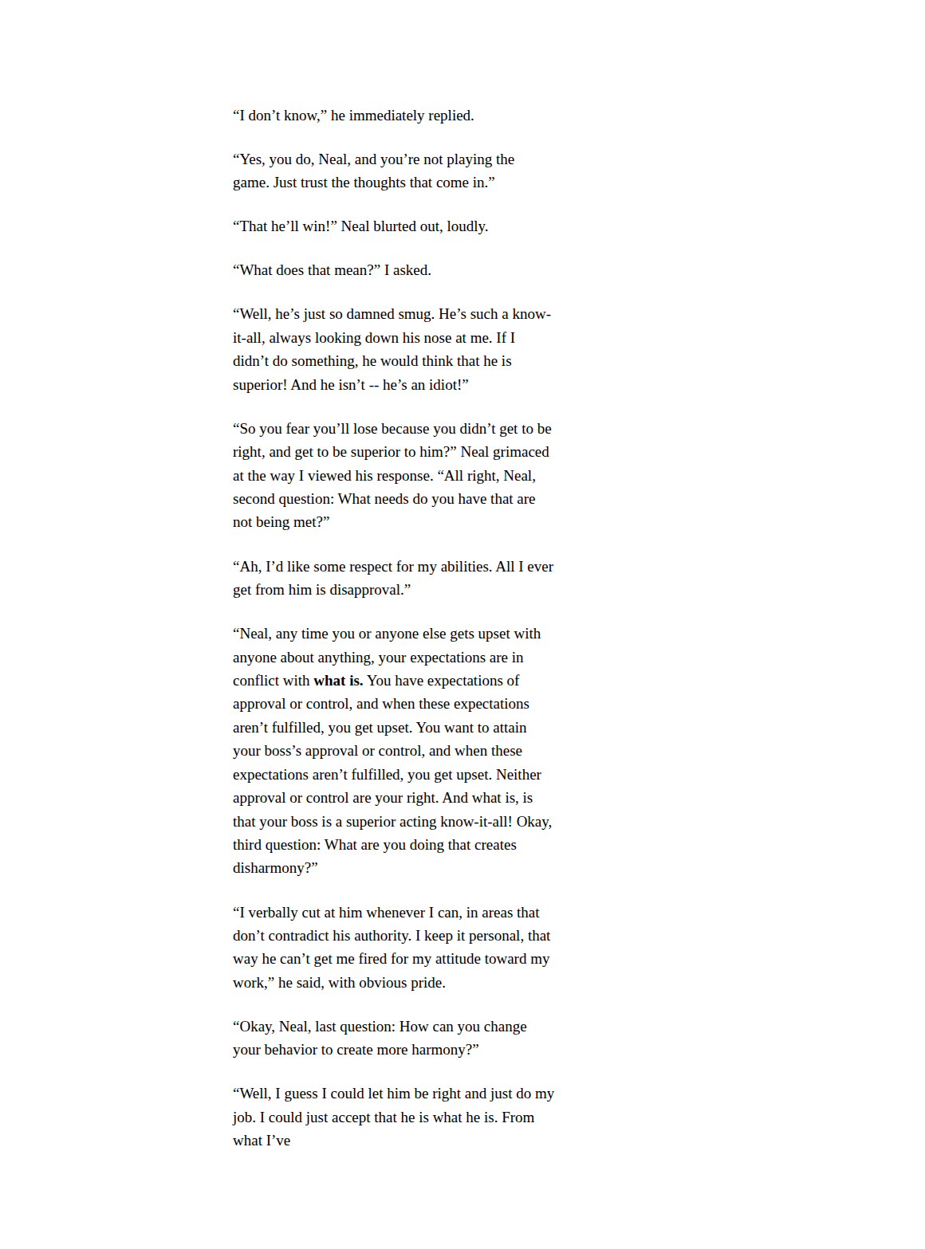“I don’t know,” he immediately replied.
“Yes, you do, Neal, and you’re not playing the game. Just trust the thoughts that come in.”
“That he’ll win!” Neal blurted out, loudly.
“What does that mean?” I asked.
“Well, he’s just so damned smug. He’s such a know-it-all, always looking down his nose at me. If I didn’t do something, he would think that he is superior! And he isn’t -- he’s an idiot!”
“So you fear you’ll lose because you didn’t get to be right, and get to be superior to him?” Neal grimaced at the way I viewed his response. “All right, Neal, second question: What needs do you have that are not being met?”
“Ah, I’d like some respect for my abilities. All I ever get from him is disapproval.”
“Neal, any time you or anyone else gets upset with anyone about anything, your expectations are in conflict with what is. You have expectations of approval or control, and when these expectations aren’t fulfilled, you get upset. You want to attain your boss’s approval or control, and when these expectations aren’t fulfilled, you get upset. Neither approval or control are your right. And what is, is that your boss is a superior acting know-it-all! Okay, third question: What are you doing that creates disharmony?”
“I verbally cut at him whenever I can, in areas that don’t contradict his authority. I keep it personal, that way he can’t get me fired for my attitude toward my work,” he said, with obvious pride.
“Okay, Neal, last question: How can you change your behavior to create more harmony?”
“Well, I guess I could let him be right and just do my job. I could just accept that he is what he is. From what I’ve